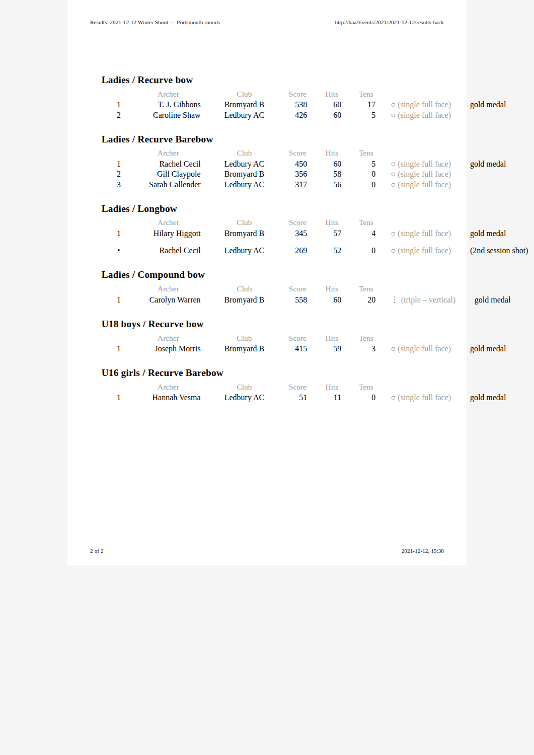Results: 2021-12-12 Winter Shoot — Portsmouth rounds
http://haa/Events/2021/2021-12-12/results-hack
Ladies / Recurve bow
| | Archer | Club | Score | Hits | Tens | | |
| --- | --- | --- | --- | --- | --- | --- | --- |
| 1 | T. J. Gibbons | Bromyard B | 538 | 60 | 17 | ○ (single full face) | gold medal |
| 2 | Caroline Shaw | Ledbury AC | 426 | 60 | 5 | ○ (single full face) | |
Ladies / Recurve Barebow
| | Archer | Club | Score | Hits | Tens | | |
| --- | --- | --- | --- | --- | --- | --- | --- |
| 1 | Rachel Cecil | Ledbury AC | 450 | 60 | 5 | ○ (single full face) | gold medal |
| 2 | Gill Claypole | Bromyard B | 356 | 58 | 0 | ○ (single full face) | |
| 3 | Sarah Callender | Ledbury AC | 317 | 56 | 0 | ○ (single full face) | |
Ladies / Longbow
| | Archer | Club | Score | Hits | Tens | | |
| --- | --- | --- | --- | --- | --- | --- | --- |
| 1 | Hilary Higgott | Bromyard B | 345 | 57 | 4 | ○ (single full face) | gold medal |
| • | Rachel Cecil | Ledbury AC | 269 | 52 | 0 | ○ (single full face) | (2nd session shot) |
Ladies / Compound bow
| | Archer | Club | Score | Hits | Tens | | |
| --- | --- | --- | --- | --- | --- | --- | --- |
| 1 | Carolyn Warren | Bromyard B | 558 | 60 | 20 | ⋮ (triple – vertical) | gold medal |
U18 boys / Recurve bow
| | Archer | Club | Score | Hits | Tens | | |
| --- | --- | --- | --- | --- | --- | --- | --- |
| 1 | Joseph Morris | Bromyard B | 415 | 59 | 3 | ○ (single full face) | gold medal |
U16 girls / Recurve Barebow
| | Archer | Club | Score | Hits | Tens | | |
| --- | --- | --- | --- | --- | --- | --- | --- |
| 1 | Hannah Vesma | Ledbury AC | 51 | 11 | 0 | ○ (single full face) | gold medal |
2 of 2
2021-12-12, 19:38